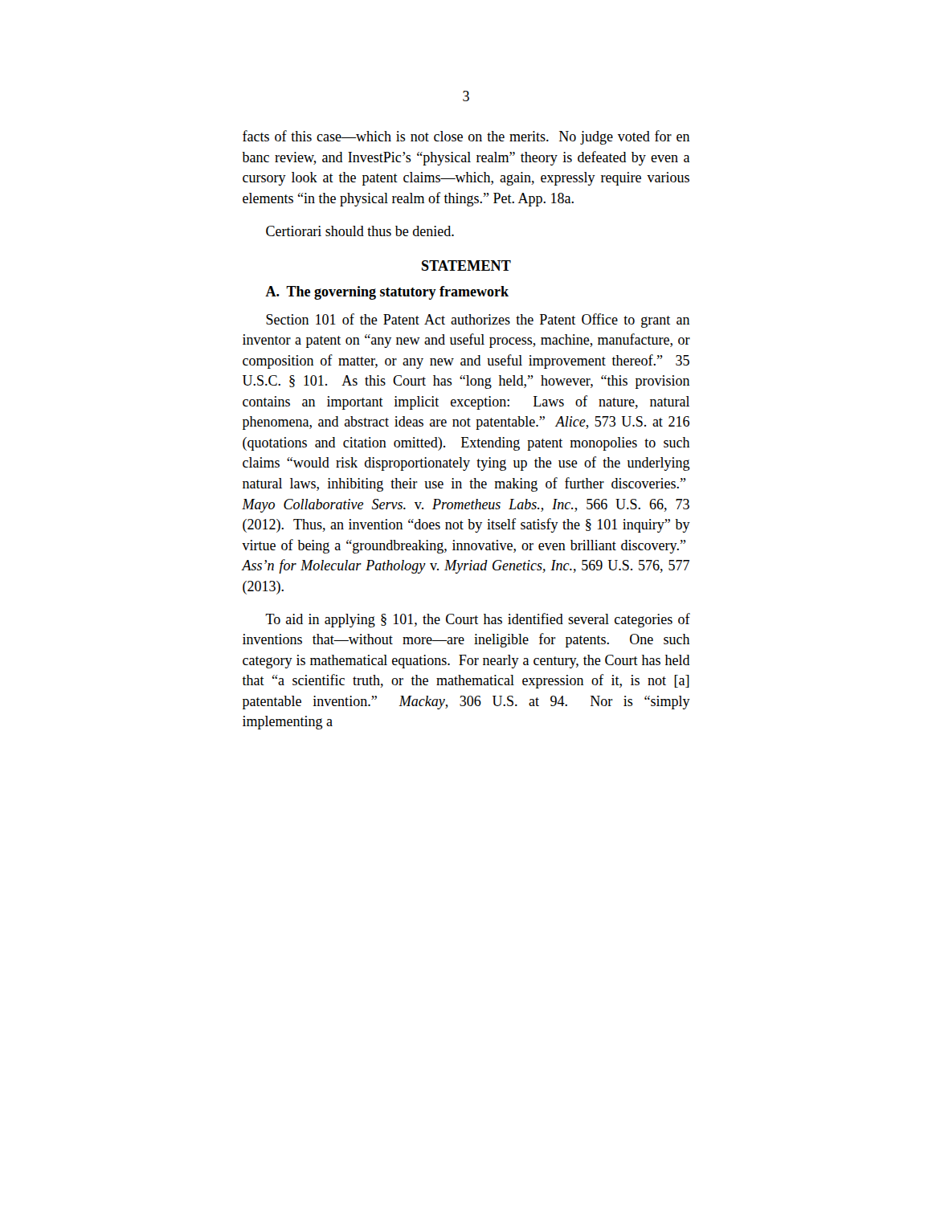3
facts of this case—which is not close on the merits. No judge voted for en banc review, and InvestPic’s “physical realm” theory is defeated by even a cursory look at the patent claims—which, again, expressly require various elements “in the physical realm of things.” Pet. App. 18a.
Certiorari should thus be denied.
STATEMENT
A. The governing statutory framework
Section 101 of the Patent Act authorizes the Patent Office to grant an inventor a patent on “any new and useful process, machine, manufacture, or composition of matter, or any new and useful improvement thereof.” 35 U.S.C. § 101. As this Court has “long held,” however, “this provision contains an important implicit exception: Laws of nature, natural phenomena, and abstract ideas are not patentable.” Alice, 573 U.S. at 216 (quotations and citation omitted). Extending patent monopolies to such claims “would risk disproportionately tying up the use of the underlying natural laws, inhibiting their use in the making of further discoveries.” Mayo Collaborative Servs. v. Prometheus Labs., Inc., 566 U.S. 66, 73 (2012). Thus, an invention “does not by itself satisfy the § 101 inquiry” by virtue of being a “groundbreaking, innovative, or even brilliant discovery.” Ass’n for Molecular Pathology v. Myriad Genetics, Inc., 569 U.S. 576, 577 (2013).
To aid in applying § 101, the Court has identified several categories of inventions that—without more—are ineligible for patents. One such category is mathematical equations. For nearly a century, the Court has held that “a scientific truth, or the mathematical expression of it, is not [a] patentable invention.” Mackay, 306 U.S. at 94. Nor is “simply implementing a